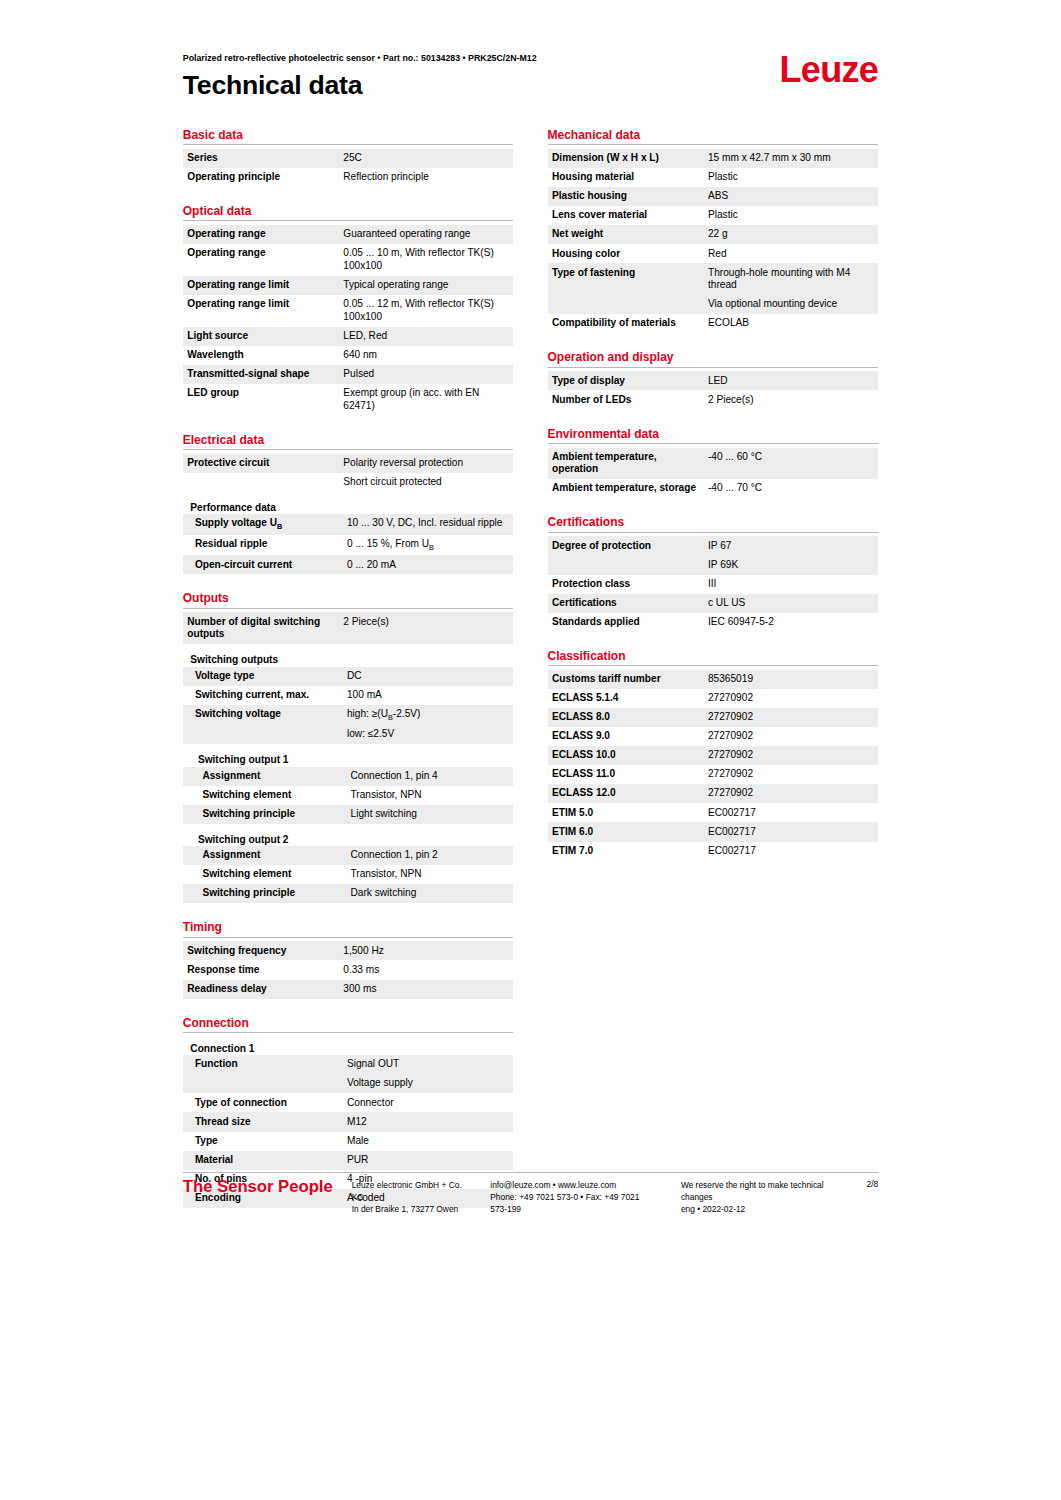Polarized retro-reflective photoelectric sensor • Part no.: 50134283 • PRK25C/2N-M12
Technical data
Leuze
Basic data
| Series | 25C |
| Operating principle | Reflection principle |
Optical data
| Operating range | Guaranteed operating range |
| Operating range | 0.05 ... 10 m, With reflector TK(S) 100x100 |
| Operating range limit | Typical operating range |
| Operating range limit | 0.05 ... 12 m, With reflector TK(S) 100x100 |
| Light source | LED, Red |
| Wavelength | 640 nm |
| Transmitted-signal shape | Pulsed |
| LED group | Exempt group (in acc. with EN 62471) |
Electrical data
| Protective circuit | Polarity reversal protection |
| | Short circuit protected |
Performance data
| Supply voltage U B | 10 ... 30 V, DC, Incl. residual ripple |
| Residual ripple | 0 ... 15 %, From U B |
| Open-circuit current | 0 ... 20 mA |
Outputs
| Number of digital switching outputs | 2 Piece(s) |
Switching outputs
| Voltage type | DC |
| Switching current, max. | 100 mA |
| Switching voltage | high: ≥(U B -2.5V) |
| | low: ≤2.5V |
Switching output 1
| Assignment | Connection 1, pin 4 |
| Switching element | Transistor, NPN |
| Switching principle | Light switching |
Switching output 2
| Assignment | Connection 1, pin 2 |
| Switching element | Transistor, NPN |
| Switching principle | Dark switching |
Timing
| Switching frequency | 1,500 Hz |
| Response time | 0.33 ms |
| Readiness delay | 300 ms |
Connection
Connection 1
| Function | Signal OUT |
| | Voltage supply |
| Type of connection | Connector |
| Thread size | M12 |
| Type | Male |
| Material | PUR |
| No. of pins | 4 -pin |
| Encoding | A-coded |
Mechanical data
| Dimension (W x H x L) | 15 mm x 42.7 mm x 30 mm |
| Housing material | Plastic |
| Plastic housing | ABS |
| Lens cover material | Plastic |
| Net weight | 22 g |
| Housing color | Red |
| Type of fastening | Through-hole mounting with M4 thread |
| | Via optional mounting device |
| Compatibility of materials | ECOLAB |
Operation and display
| Type of display | LED |
| Number of LEDs | 2 Piece(s) |
Environmental data
| Ambient temperature, operation | -40 ... 60 °C |
| Ambient temperature, storage | -40 ... 70 °C |
Certifications
| Degree of protection | IP 67 |
| | IP 69K |
| Protection class | III |
| Certifications | c UL US |
| Standards applied | IEC 60947-5-2 |
Classification
| Customs tariff number | 85365019 |
| ECLASS 5.1.4 | 27270902 |
| ECLASS 8.0 | 27270902 |
| ECLASS 9.0 | 27270902 |
| ECLASS 10.0 | 27270902 |
| ECLASS 11.0 | 27270902 |
| ECLASS 12.0 | 27270902 |
| ETIM 5.0 | EC002717 |
| ETIM 6.0 | EC002717 |
| ETIM 7.0 | EC002717 |
The Sensor People
Leuze electronic GmbH + Co. KG
In der Braike 1, 73277 Owen
info@leuze.com • www.leuze.com
Phone: +49 7021 573-0 • Fax: +49 7021 573-199
We reserve the right to make technical changes
eng • 2022-02-12
2/8